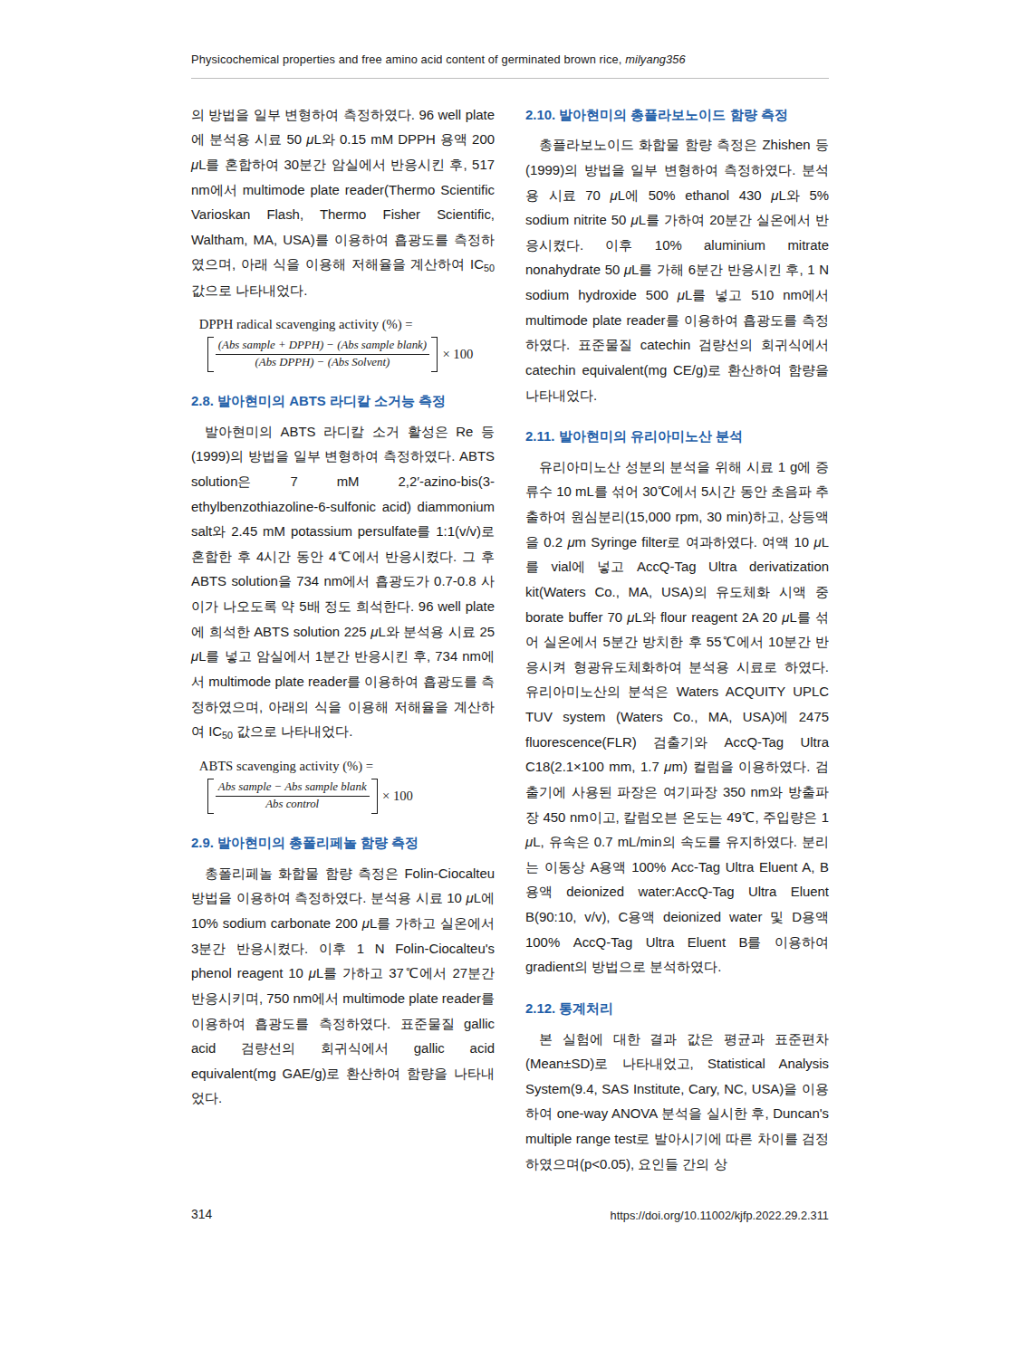Physicochemical properties and free amino acid content of germinated brown rice, milyang356
의 방법을 일부 변형하여 측정하였다. 96 well plate에 분석용 시료 50 μ L와 0.15 mM DPPH 용액 200 μ L를 혼합하여 30분간 암실에서 반응시킨 후, 517 nm에서 multimode plate reader(Thermo Scientific Varioskan Flash, Thermo Fisher Scientific, Waltham, MA, USA)를 이용하여 흡광도를 측정하였으며, 아래 식을 이용해 저해율을 계산하여 IC50값으로 나타내었다.
DPPH radical scavenging activity (%) =
(Abs sample + DPPH) − (Abs sample blank) (Abs DPPH) − (Abs Solvent) × 100
2.8. 발아현미의 ABTS 라디칼 소거능 측정
발아현미의 ABTS 라디칼 소거 활성은 Re 등(1999)의 방법을 일부 변형하여 측정하였다. ABTS solution은 7 mM 2,2′-azino-bis(3-ethylbenzothiazoline-6-sulfonic acid) diammonium salt와 2.45 mM potassium persulfate를 1:1(v/v)로 혼합한 후 4시간 동안 4℃에서 반응시켰다. 그 후 ABTS solution을 734 nm에서 흡광도가 0.7-0.8 사이가 나오도록 약 5배 정도 희석한다. 96 well plate에 희석한 ABTS solution 225 μ L와 분석용 시료 25 μ L를 넣고 암실에서 1분간 반응시킨 후, 734 nm에서 multimode plate reader를 이용하여 흡광도를 측정하였으며, 아래의 식을 이용해 저해율을 계산하여 IC50 값으로 나타내었다.
ABTS scavenging activity (%) =
Abs sample − Abs sample blank Abs control × 100
2.9. 발아현미의 총폴리페놀 함량 측정
총폴리페놀 화합물 함량 측정은 Folin-Ciocalteu 방법을 이용하여 측정하였다. 분석용 시료 10 μ L에 10% sodium carbonate 200 μ L를 가하고 실온에서 3분간 반응시켰다. 이후 1 N Folin-Ciocalteu's phenol reagent 10 μ L를 가하고 37℃에서 27분간 반응시키며, 750 nm에서 multimode plate reader를 이용하여 흡광도를 측정하였다. 표준물질 gallic acid 검량선의 회귀식에서 gallic acid equivalent(mg GAE/g)로 환산하여 함량을 나타내었다.
2.10. 발아현미의 총플라보노이드 함량 측정
총플라보노이드 화합물 함량 측정은 Zhishen 등(1999)의 방법을 일부 변형하여 측정하였다. 분석용 시료 70 μ L에 50% ethanol 430 μ L와 5% sodium nitrite 50 μ L를 가하여 20분간 실온에서 반응시켰다. 이후 10% aluminium mitrate nonahydrate 50 μ L를 가해 6분간 반응시킨 후, 1 N sodium hydroxide 500 μ L를 넣고 510 nm에서 multimode plate reader를 이용하여 흡광도를 측정하였다. 표준물질 catechin 검량선의 회귀식에서 catechin equivalent(mg CE/g)로 환산하여 함량을 나타내었다.
2.11. 발아현미의 유리아미노산 분석
유리아미노산 성분의 분석을 위해 시료 1 g에 증류수 10 mL를 섞어 30℃에서 5시간 동안 초음파 추출하여 원심분리(15,000 rpm, 30 min)하고, 상등액을 0.2 μm Syringe filter로 여과하였다. 여액 10 μ L를 vial에 넣고 AccQ-Tag Ultra derivatization kit(Waters Co., MA, USA)의 유도체화 시액 중 borate buffer 70 μ L와 flour reagent 2A 20 μ L를 섞어 실온에서 5분간 방치한 후 55℃에서 10분간 반응시켜 형광유도체화하여 분석용 시료로 하였다. 유리아미노산의 분석은 Waters ACQUITY UPLC TUV system (Waters Co., MA, USA)에 2475 fluorescence(FLR) 검출기와 AccQ-Tag Ultra C18(2.1×100 mm, 1.7 μm) 컬럼을 이용하였다. 검출기에 사용된 파장은 여기파장 350 nm와 방출파장 450 nm이고, 칼럼오븐 온도는 49℃, 주입량은 1 μ L, 유속은 0.7 mL/min의 속도를 유지하였다. 분리는 이동상 A용액 100% Acc-Tag Ultra Eluent A, B용액 deionized water:AccQ-Tag Ultra Eluent B(90:10, v/v), C용액 deionized water 및 D용액 100% AccQ-Tag Ultra Eluent B를 이용하여 gradient의 방법으로 분석하였다.
2.12. 통계처리
본 실험에 대한 결과 값은 평균과 표준편차(Mean±SD)로 나타내었고, Statistical Analysis System(9.4, SAS Institute, Cary, NC, USA)을 이용하여 one-way ANOVA 분석을 실시한 후, Duncan's multiple range test로 발아시기에 따른 차이를 검정하였으며(p<0.05), 요인들 간의 상
314
https://doi.org/10.11002/kjfp.2022.29.2.311